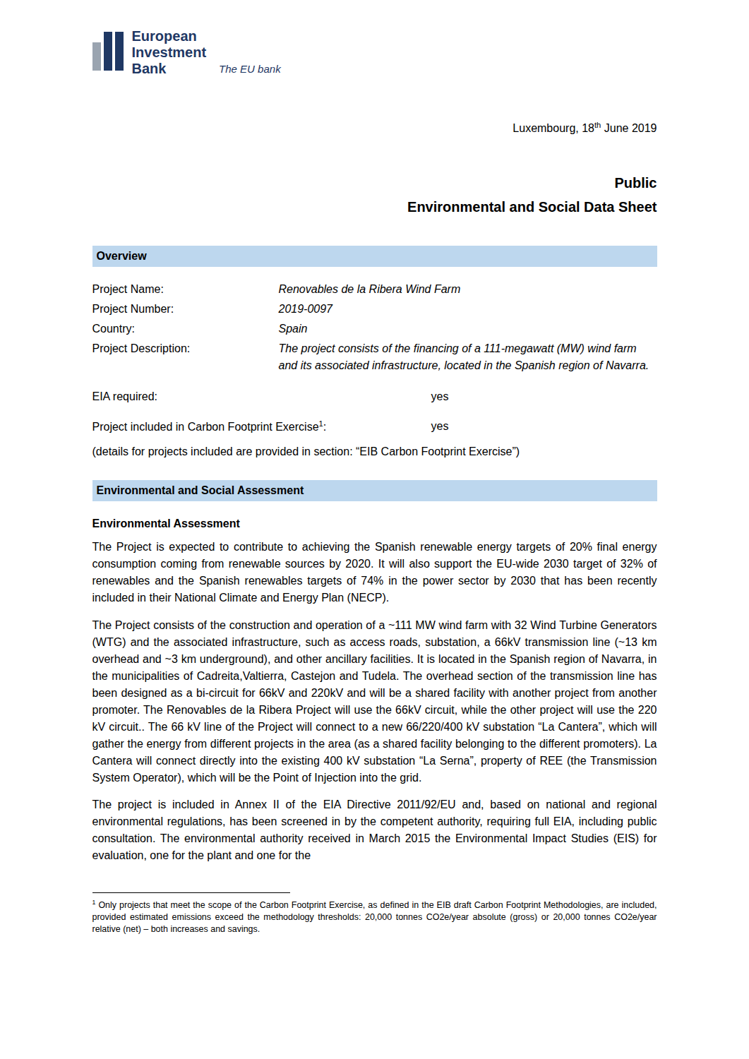European
Investment
Bank
The EU bank
Luxembourg, 18th June 2019
Public
Environmental and Social Data Sheet
Overview
| Project Name: | Renovables de la Ribera Wind Farm |
| Project Number: | 2019-0097 |
| Country: | Spain |
| Project Description: | The project consists of the financing of a 111-megawatt (MW) wind farm and its associated infrastructure, located in the Spanish region of Navarra. |
EIA required:
yes
Project included in Carbon Footprint Exercise1:
yes
(details for projects included are provided in section: “EIB Carbon Footprint Exercise”)
Environmental and Social Assessment
Environmental Assessment
The Project is expected to contribute to achieving the Spanish renewable energy targets of 20% final energy consumption coming from renewable sources by 2020. It will also support the EU-wide 2030 target of 32% of renewables and the Spanish renewables targets of 74% in the power sector by 2030 that has been recently included in their National Climate and Energy Plan (NECP).
The Project consists of the construction and operation of a ~111 MW wind farm with 32 Wind Turbine Generators (WTG) and the associated infrastructure, such as access roads, substation, a 66kV transmission line (~13 km overhead and ~3 km underground), and other ancillary facilities. It is located in the Spanish region of Navarra, in the municipalities of Cadreita,Valtierra, Castejon and Tudela. The overhead section of the transmission line has been designed as a bi-circuit for 66kV and 220kV and will be a shared facility with another project from another promoter. The Renovables de la Ribera Project will use the 66kV circuit, while the other project will use the 220 kV circuit.. The 66 kV line of the Project will connect to a new 66/220/400 kV substation “La Cantera”, which will gather the energy from different projects in the area (as a shared facility belonging to the different promoters). La Cantera will connect directly into the existing 400 kV substation “La Serna”, property of REE (the Transmission System Operator), which will be the Point of Injection into the grid.
The project is included in Annex II of the EIA Directive 2011/92/EU and, based on national and regional environmental regulations, has been screened in by the competent authority, requiring full EIA, including public consultation. The environmental authority received in March 2015 the Environmental Impact Studies (EIS) for evaluation, one for the plant and one for the
1 Only projects that meet the scope of the Carbon Footprint Exercise, as defined in the EIB draft Carbon Footprint Methodologies, are included, provided estimated emissions exceed the methodology thresholds: 20,000 tonnes CO2e/year absolute (gross) or 20,000 tonnes CO2e/year relative (net) – both increases and savings.